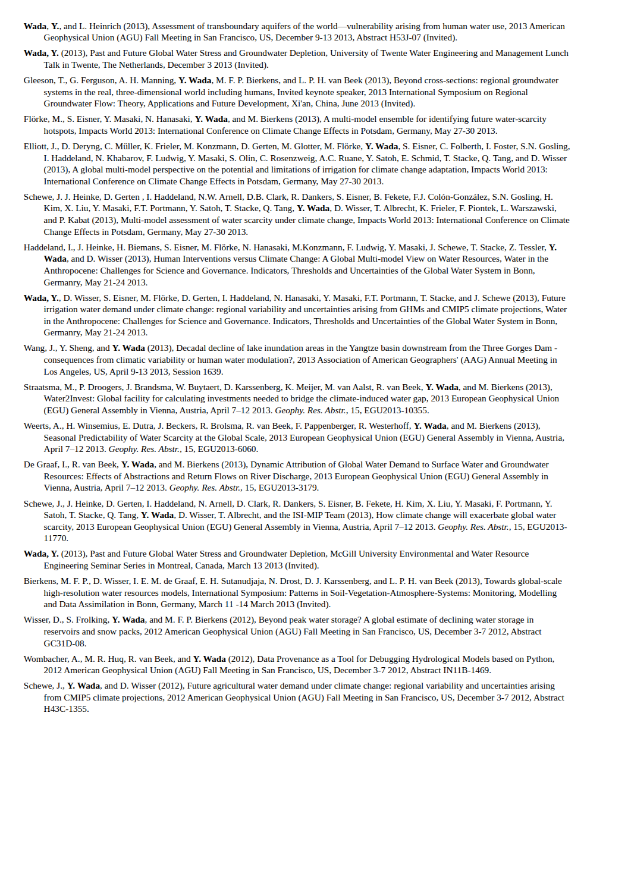Wada, Y., and L. Heinrich (2013), Assessment of transboundary aquifers of the world—vulnerability arising from human water use, 2013 American Geophysical Union (AGU) Fall Meeting in San Francisco, US, December 9-13 2013, Abstract H53J-07 (Invited).
Wada, Y. (2013), Past and Future Global Water Stress and Groundwater Depletion, University of Twente Water Engineering and Management Lunch Talk in Twente, The Netherlands, December 3 2013 (Invited).
Gleeson, T., G. Ferguson, A. H. Manning, Y. Wada, M. F. P. Bierkens, and L. P. H. van Beek (2013), Beyond cross-sections: regional groundwater systems in the real, three-dimensional world including humans, Invited keynote speaker, 2013 International Symposium on Regional Groundwater Flow: Theory, Applications and Future Development, Xi'an, China, June 2013 (Invited).
Flörke, M., S. Eisner, Y. Masaki, N. Hanasaki, Y. Wada, and M. Bierkens (2013), A multi-model ensemble for identifying future water-scarcity hotspots, Impacts World 2013: International Conference on Climate Change Effects in Potsdam, Germany, May 27-30 2013.
Elliott, J., D. Deryng, C. Müller, K. Frieler, M. Konzmann, D. Gerten, M. Glotter, M. Flörke, Y. Wada, S. Eisner, C. Folberth, I. Foster, S.N. Gosling, I. Haddeland, N. Khabarov, F. Ludwig, Y. Masaki, S. Olin, C. Rosenzweig, A.C. Ruane, Y. Satoh, E. Schmid, T. Stacke, Q. Tang, and D. Wisser (2013), A global multi-model perspective on the potential and limitations of irrigation for climate change adaptation, Impacts World 2013: International Conference on Climate Change Effects in Potsdam, Germany, May 27-30 2013.
Schewe, J. J. Heinke, D. Gerten , I. Haddeland, N.W. Arnell, D.B. Clark, R. Dankers, S. Eisner, B. Fekete, F.J. Colón-González, S.N. Gosling, H. Kim, X. Liu, Y. Masaki, F.T. Portmann, Y. Satoh, T. Stacke, Q. Tang, Y. Wada, D. Wisser, T. Albrecht, K. Frieler, F. Piontek, L. Warszawski, and P. Kabat (2013), Multi-model assessment of water scarcity under climate change, Impacts World 2013: International Conference on Climate Change Effects in Potsdam, Germany, May 27-30 2013.
Haddeland, I., J. Heinke, H. Biemans, S. Eisner, M. Flörke, N. Hanasaki, M.Konzmann, F. Ludwig, Y. Masaki, J. Schewe, T. Stacke, Z. Tessler, Y. Wada, and D. Wisser (2013), Human Interventions versus Climate Change: A Global Multi-model View on Water Resources, Water in the Anthropocene: Challenges for Science and Governance. Indicators, Thresholds and Uncertainties of the Global Water System in Bonn, Germanry, May 21-24 2013.
Wada, Y., D. Wisser, S. Eisner, M. Flörke, D. Gerten, I. Haddeland, N. Hanasaki, Y. Masaki, F.T. Portmann, T. Stacke, and J. Schewe (2013), Future irrigation water demand under climate change: regional variability and uncertainties arising from GHMs and CMIP5 climate projections, Water in the Anthropocene: Challenges for Science and Governance. Indicators, Thresholds and Uncertainties of the Global Water System in Bonn, Germanry, May 21-24 2013.
Wang, J., Y. Sheng, and Y. Wada (2013), Decadal decline of lake inundation areas in the Yangtze basin downstream from the Three Gorges Dam - consequences from climatic variability or human water modulation?, 2013 Association of American Geographers' (AAG) Annual Meeting in Los Angeles, US, April 9-13 2013, Session 1639.
Straatsma, M., P. Droogers, J. Brandsma, W. Buytaert, D. Karssenberg, K. Meijer, M. van Aalst, R. van Beek, Y. Wada, and M. Bierkens (2013), Water2Invest: Global facility for calculating investments needed to bridge the climate-induced water gap, 2013 European Geophysical Union (EGU) General Assembly in Vienna, Austria, April 7–12 2013. Geophy. Res. Abstr., 15, EGU2013-10355.
Weerts, A., H. Winsemius, E. Dutra, J. Beckers, R. Brolsma, R. van Beek, F. Pappenberger, R. Westerhoff, Y. Wada, and M. Bierkens (2013), Seasonal Predictability of Water Scarcity at the Global Scale, 2013 European Geophysical Union (EGU) General Assembly in Vienna, Austria, April 7–12 2013. Geophy. Res. Abstr., 15, EGU2013-6060.
De Graaf, I., R. van Beek, Y. Wada, and M. Bierkens (2013), Dynamic Attribution of Global Water Demand to Surface Water and Groundwater Resources: Effects of Abstractions and Return Flows on River Discharge, 2013 European Geophysical Union (EGU) General Assembly in Vienna, Austria, April 7–12 2013. Geophy. Res. Abstr., 15, EGU2013-3179.
Schewe, J., J. Heinke, D. Gerten, I. Haddeland, N. Arnell, D. Clark, R. Dankers, S. Eisner, B. Fekete, H. Kim, X. Liu, Y. Masaki, F. Portmann, Y. Satoh, T. Stacke, Q. Tang, Y. Wada, D. Wisser, T. Albrecht, and the ISI-MIP Team (2013), How climate change will exacerbate global water scarcity, 2013 European Geophysical Union (EGU) General Assembly in Vienna, Austria, April 7–12 2013. Geophy. Res. Abstr., 15, EGU2013-11770.
Wada, Y. (2013), Past and Future Global Water Stress and Groundwater Depletion, McGill University Environmental and Water Resource Engineering Seminar Series in Montreal, Canada, March 13 2013 (Invited).
Bierkens, M. F. P., D. Wisser, I. E. M. de Graaf, E. H. Sutanudjaja, N. Drost, D. J. Karssenberg, and L. P. H. van Beek (2013), Towards global-scale high-resolution water resources models, International Symposium: Patterns in Soil-Vegetation-Atmosphere-Systems: Monitoring, Modelling and Data Assimilation in Bonn, Germany, March 11 -14 March 2013 (Invited).
Wisser, D., S. Frolking, Y. Wada, and M. F. P. Bierkens (2012), Beyond peak water storage? A global estimate of declining water storage in reservoirs and snow packs, 2012 American Geophysical Union (AGU) Fall Meeting in San Francisco, US, December 3-7 2012, Abstract GC31D-08.
Wombacher, A., M. R. Huq, R. van Beek, and Y. Wada (2012), Data Provenance as a Tool for Debugging Hydrological Models based on Python, 2012 American Geophysical Union (AGU) Fall Meeting in San Francisco, US, December 3-7 2012, Abstract IN11B-1469.
Schewe, J., Y. Wada, and D. Wisser (2012), Future agricultural water demand under climate change: regional variability and uncertainties arising from CMIP5 climate projections, 2012 American Geophysical Union (AGU) Fall Meeting in San Francisco, US, December 3-7 2012, Abstract H43C-1355.